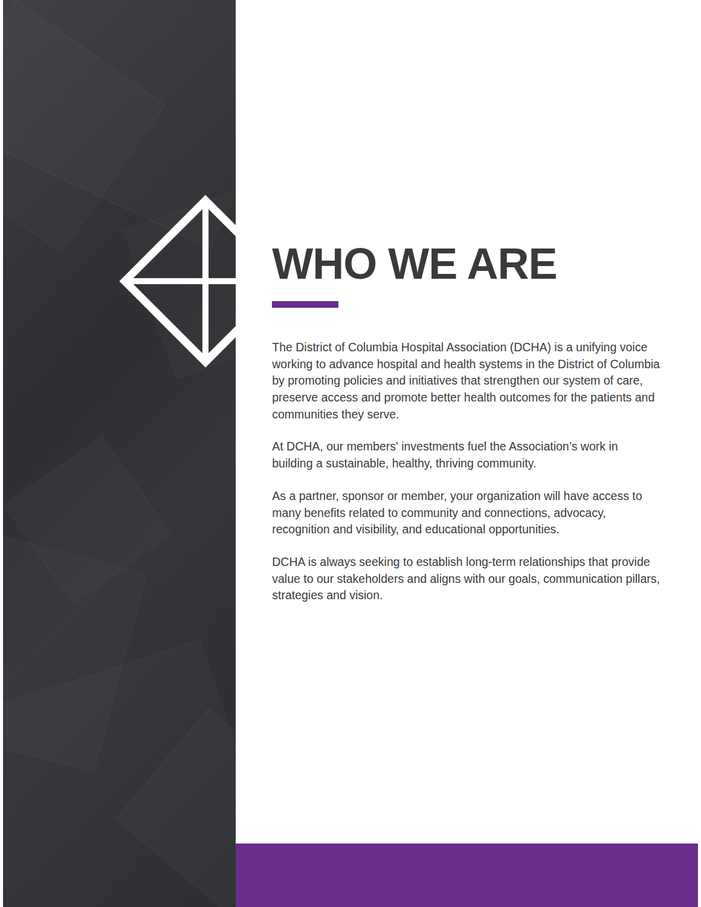WHO WE ARE
The District of Columbia Hospital Association (DCHA) is a unifying voice working to advance hospital and health systems in the District of Columbia by promoting policies and initiatives that strengthen our system of care, preserve access and promote better health outcomes for the patients and communities they serve.
At DCHA, our members' investments fuel the Association’s work in building a sustainable, healthy, thriving community.
As a partner, sponsor or member, your organization will have access to many benefits related to community and connections, advocacy, recognition and visibility, and educational opportunities.
DCHA is always seeking to establish long-term relationships that provide value to our stakeholders and aligns with our goals, communication pillars, strategies and vision.